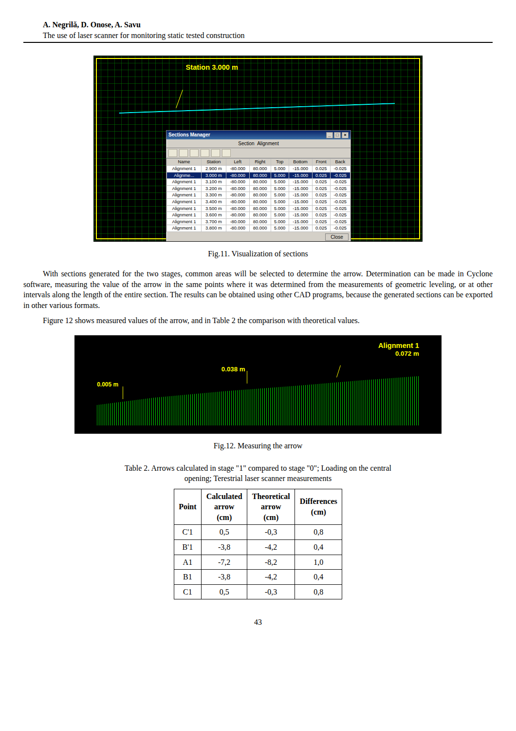A. Negrilă, D. Onose, A. Savu
The use of laser scanner for monitoring static tested construction
Station 3.000 m
Sections Manager _□×
Section Alignment
| Name | Station | Left | Right | Top | Bottom | Front | Back |
| --- | --- | --- | --- | --- | --- | --- | --- |
| Alignment 1 | 2.900 m | -80.000 | 80.000 | 5.000 | -15.000 | 0.025 | -0.025 |
| Alignme... | 3.000 m | -80.000 | 80.000 | 5.000 | -15.000 | 0.025 | -0.025 |
| Alignment 1 | 3.100 m | -80.000 | 80.000 | 5.000 | -15.000 | 0.025 | -0.025 |
| Alignment 1 | 3.200 m | -80.000 | 80.000 | 5.000 | -15.000 | 0.025 | -0.025 |
| Alignment 1 | 3.300 m | -80.000 | 80.000 | 5.000 | -15.000 | 0.025 | -0.025 |
| Alignment 1 | 3.400 m | -80.000 | 80.000 | 5.000 | -15.000 | 0.025 | -0.025 |
| Alignment 1 | 3.500 m | -80.000 | 80.000 | 5.000 | -15.000 | 0.025 | -0.025 |
| Alignment 1 | 3.600 m | -80.000 | 80.000 | 5.000 | -15.000 | 0.025 | -0.025 |
| Alignment 1 | 3.700 m | -80.000 | 80.000 | 5.000 | -15.000 | 0.025 | -0.025 |
| Alignment 1 | 3.800 m | -80.000 | 80.000 | 5.000 | -15.000 | 0.025 | -0.025 |
Close
Fig.11. Visualization of sections
With sections generated for the two stages, common areas will be selected to determine the arrow. Determination can be made in Cyclone software, measuring the value of the arrow in the same points where it was determined from the measurements of geometric leveling, or at other intervals along the length of the entire section. The results can be obtained using other CAD programs, because the generated sections can be exported in other various formats.
Figure 12 shows measured values of the arrow, and in Table 2 the comparison with theoretical values.
0.005 m
0.038 m
Alignment 1
0.072 m
Fig.12. Measuring the arrow
Table 2. Arrows calculated in stage "1" compared to stage "0"; Loading on the central
opening; Terestrial laser scanner measurements
| Point | Calculated arrow (cm) | Theoretical arrow (cm) | Differences (cm) |
| --- | --- | --- | --- |
| C'1 | 0,5 | -0,3 | 0,8 |
| B'1 | -3,8 | -4,2 | 0,4 |
| A1 | -7,2 | -8,2 | 1,0 |
| B1 | -3,8 | -4,2 | 0,4 |
| C1 | 0,5 | -0,3 | 0,8 |
43